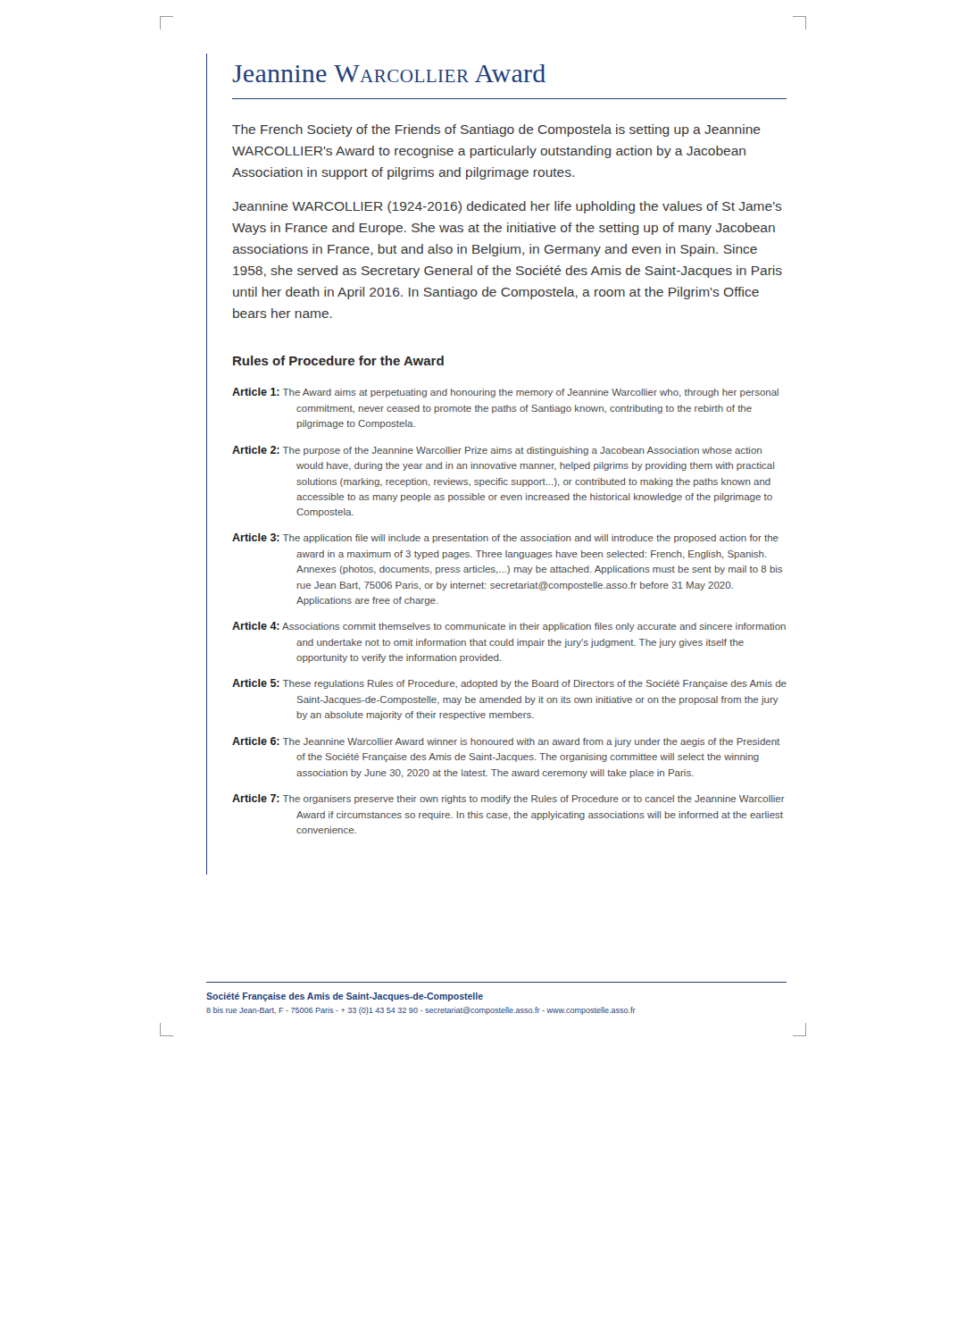Jeannine Warcollier Award
The French Society of the Friends of Santiago de Compostela is setting up a Jeannine WARCOLLIER's Award to recognise a particularly outstanding action by a Jacobean Association in support of pilgrims and pilgrimage routes.
Jeannine WARCOLLIER (1924-2016) dedicated her life upholding the values of St Jame's Ways in France and Europe. She was at the initiative of the setting up of many Jacobean associations in France, but and also in Belgium, in Germany and even in Spain. Since 1958, she served as Secretary General of the Société des Amis de Saint-Jacques in Paris until her death in April 2016. In Santiago de Compostela, a room at the Pilgrim's Office bears her name.
Rules of Procedure for the Award
Article 1: The Award aims at perpetuating and honouring the memory of Jeannine Warcollier who, through her personal commitment, never ceased to promote the paths of Santiago known, contributing to the rebirth of the pilgrimage to Compostela.
Article 2: The purpose of the Jeannine Warcollier Prize aims at distinguishing a Jacobean Association whose action would have, during the year and in an innovative manner, helped pilgrims by providing them with practical solutions (marking, reception, reviews, specific support...), or contributed to making the paths known and accessible to as many people as possible or even increased the historical knowledge of the pilgrimage to Compostela.
Article 3: The application file will include a presentation of the association and will introduce the proposed action for the award in a maximum of 3 typed pages. Three languages have been selected: French, English, Spanish. Annexes (photos, documents, press articles,...) may be attached. Applications must be sent by mail to 8 bis rue Jean Bart, 75006 Paris, or by internet: secretariat@compostelle.asso.fr before 31 May 2020. Applications are free of charge.
Article 4: Associations commit themselves to communicate in their application files only accurate and sincere information and undertake not to omit information that could impair the jury's judgment. The jury gives itself the opportunity to verify the information provided.
Article 5: These regulations Rules of Procedure, adopted by the Board of Directors of the Société Française des Amis de Saint-Jacques-de-Compostelle, may be amended by it on its own initiative or on the proposal from the jury by an absolute majority of their respective members.
Article 6: The Jeannine Warcollier Award winner is honoured with an award from a jury under the aegis of the President of the Société Française des Amis de Saint-Jacques. The organising committee will select the winning association by June 30, 2020 at the latest. The award ceremony will take place in Paris.
Article 7: The organisers preserve their own rights to modify the Rules of Procedure or to cancel the Jeannine Warcollier Award if circumstances so require. In this case, the applyicating associations will be informed at the earliest convenience.
Société Française des Amis de Saint-Jacques-de-Compostelle
8 bis rue Jean-Bart, F - 75006 Paris - + 33 (0)1 43 54 32 90 - secretariat@compostelle.asso.fr - www.compostelle.asso.fr